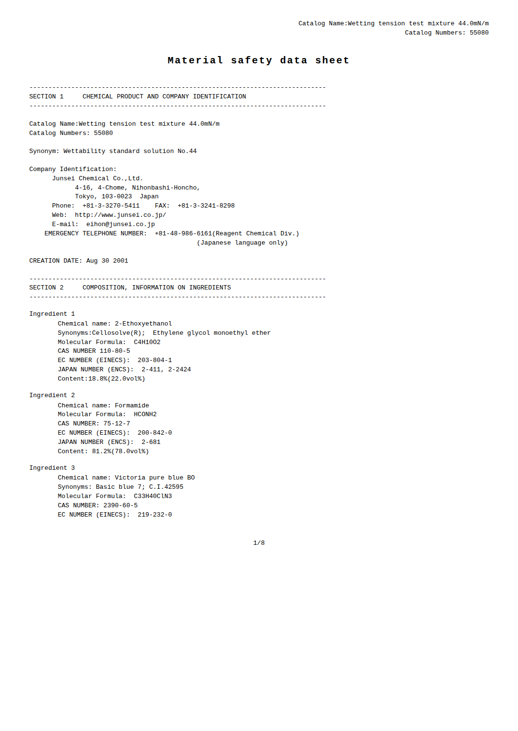Catalog Name:Wetting tension test mixture 44.0mN/m Catalog Numbers: 55080
Material safety data sheet
------------------------------------------------------------------------------
SECTION 1 CHEMICAL PRODUCT AND COMPANY IDENTIFICATION
------------------------------------------------------------------------------
Catalog Name:Wetting tension test mixture 44.0mN/m
Catalog Numbers: 55080
Synonym: Wettability standard solution No.44
Company Identification:
      Junsei Chemical Co.,Ltd.
            4-16, 4-Chome, Nihonbashi-Honcho,
            Tokyo, 103-0023  Japan
      Phone:  +81-3-3270-5411    FAX:  +81-3-3241-8298
      Web:  http://www.junsei.co.jp/
      E-mail:  eihon@junsei.co.jp
    EMERGENCY TELEPHONE NUMBER:  +81-48-986-6161(Reagent Chemical Div.)
                                            (Japanese language only)
CREATION DATE: Aug 30 2001
------------------------------------------------------------------------------
SECTION 2 COMPOSITION, INFORMATION ON INGREDIENTS
------------------------------------------------------------------------------
Ingredient 1
Chemical name: 2-Ethoxyethanol
Synonyms:Cellosolve(R);  Ethylene glycol monoethyl ether
Molecular Formula:  C4H10O2
CAS NUMBER 110-80-5
EC NUMBER (EINECS):  203-804-1
JAPAN NUMBER (ENCS):  2-411, 2-2424
Content:18.8%(22.0vol%)
Ingredient 2
Chemical name: Formamide
Molecular Formula:  HCONH2
CAS NUMBER: 75-12-7
EC NUMBER (EINECS):  200-842-0
JAPAN NUMBER (ENCS):  2-681
Content: 81.2%(78.0vol%)
Ingredient 3
Chemical name: Victoria pure blue BO
Synonyms: Basic blue 7; C.I.42595
Molecular Formula:  C33H40ClN3
CAS NUMBER: 2390-60-5
EC NUMBER (EINECS):  219-232-0
1/8